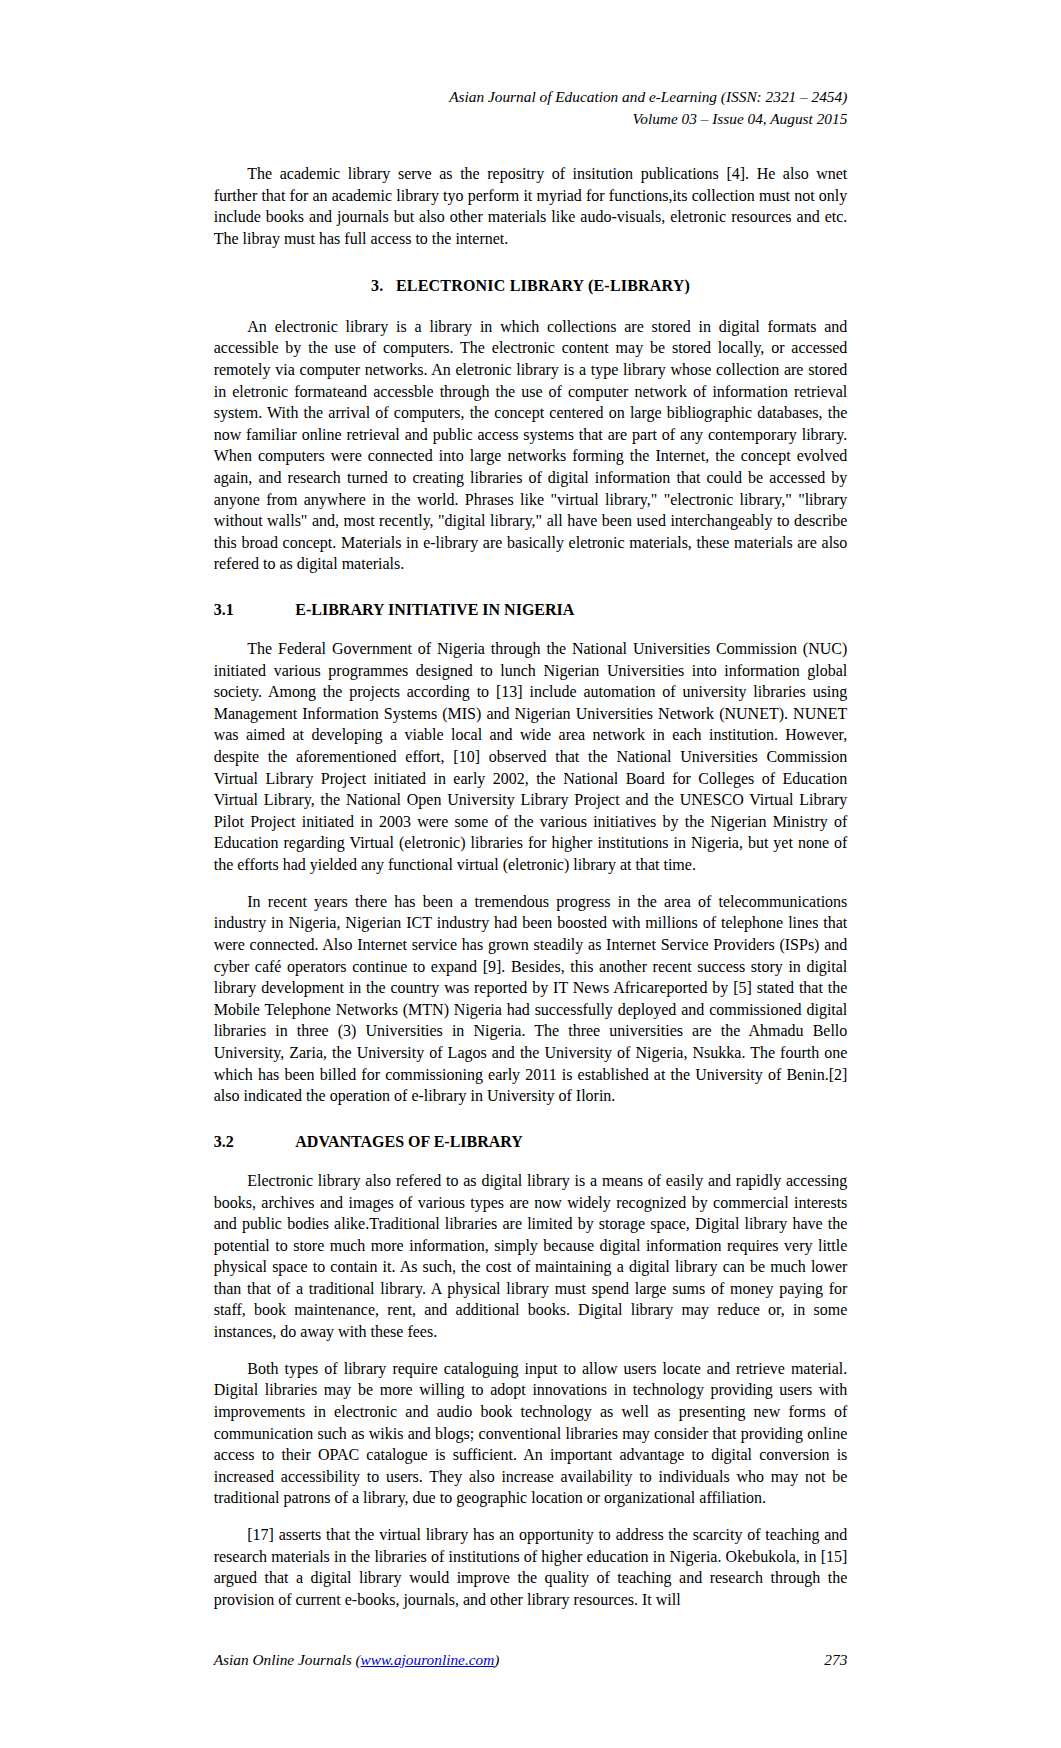Asian Journal of Education and e-Learning (ISSN: 2321 – 2454)
Volume 03 – Issue 04, August 2015
The academic library serve as the repositry of insitution publications [4]. He also wnet further that for an academic library tyo perform it myriad for functions,its collection must not only include books and journals but also other materials like audo-visuals, eletronic resources and etc. The libray must has full access to the internet.
3. ELECTRONIC LIBRARY (E-LIBRARY)
An electronic library is a library in which collections are stored in digital formats and accessible by the use of computers. The electronic content may be stored locally, or accessed remotely via computer networks. An eletronic library is a type library whose collection are stored in eletronic formateand accessble through the use of computer network of information retrieval system. With the arrival of computers, the concept centered on large bibliographic databases, the now familiar online retrieval and public access systems that are part of any contemporary library. When computers were connected into large networks forming the Internet, the concept evolved again, and research turned to creating libraries of digital information that could be accessed by anyone from anywhere in the world. Phrases like "virtual library," "electronic library," "library without walls" and, most recently, "digital library," all have been used interchangeably to describe this broad concept. Materials in e-library are basically eletronic materials, these materials are also refered to as digital materials.
3.1 E-LIBRARY INITIATIVE IN NIGERIA
The Federal Government of Nigeria through the National Universities Commission (NUC) initiated various programmes designed to lunch Nigerian Universities into information global society. Among the projects according to [13] include automation of university libraries using Management Information Systems (MIS) and Nigerian Universities Network (NUNET). NUNET was aimed at developing a viable local and wide area network in each institution. However, despite the aforementioned effort, [10] observed that the National Universities Commission Virtual Library Project initiated in early 2002, the National Board for Colleges of Education Virtual Library, the National Open University Library Project and the UNESCO Virtual Library Pilot Project initiated in 2003 were some of the various initiatives by the Nigerian Ministry of Education regarding Virtual (eletronic) libraries for higher institutions in Nigeria, but yet none of the efforts had yielded any functional virtual (eletronic) library at that time.
In recent years there has been a tremendous progress in the area of telecommunications industry in Nigeria, Nigerian ICT industry had been boosted with millions of telephone lines that were connected. Also Internet service has grown steadily as Internet Service Providers (ISPs) and cyber café operators continue to expand [9]. Besides, this another recent success story in digital library development in the country was reported by IT News Africareported by [5] stated that the Mobile Telephone Networks (MTN) Nigeria had successfully deployed and commissioned digital libraries in three (3) Universities in Nigeria. The three universities are the Ahmadu Bello University, Zaria, the University of Lagos and the University of Nigeria, Nsukka. The fourth one which has been billed for commissioning early 2011 is established at the University of Benin.[2] also indicated the operation of e-library in University of Ilorin.
3.2 ADVANTAGES OF E-LIBRARY
Electronic library also refered to as digital library is a means of easily and rapidly accessing books, archives and images of various types are now widely recognized by commercial interests and public bodies alike.Traditional libraries are limited by storage space, Digital library have the potential to store much more information, simply because digital information requires very little physical space to contain it. As such, the cost of maintaining a digital library can be much lower than that of a traditional library. A physical library must spend large sums of money paying for staff, book maintenance, rent, and additional books. Digital library may reduce or, in some instances, do away with these fees.
Both types of library require cataloguing input to allow users locate and retrieve material. Digital libraries may be more willing to adopt innovations in technology providing users with improvements in electronic and audio book technology as well as presenting new forms of communication such as wikis and blogs; conventional libraries may consider that providing online access to their OPAC catalogue is sufficient. An important advantage to digital conversion is increased accessibility to users. They also increase availability to individuals who may not be traditional patrons of a library, due to geographic location or organizational affiliation.
[17] asserts that the virtual library has an opportunity to address the scarcity of teaching and research materials in the libraries of institutions of higher education in Nigeria. Okebukola, in [15] argued that a digital library would improve the quality of teaching and research through the provision of current e-books, journals, and other library resources. It will
Asian Online Journals (www.ajouronline.com) 273